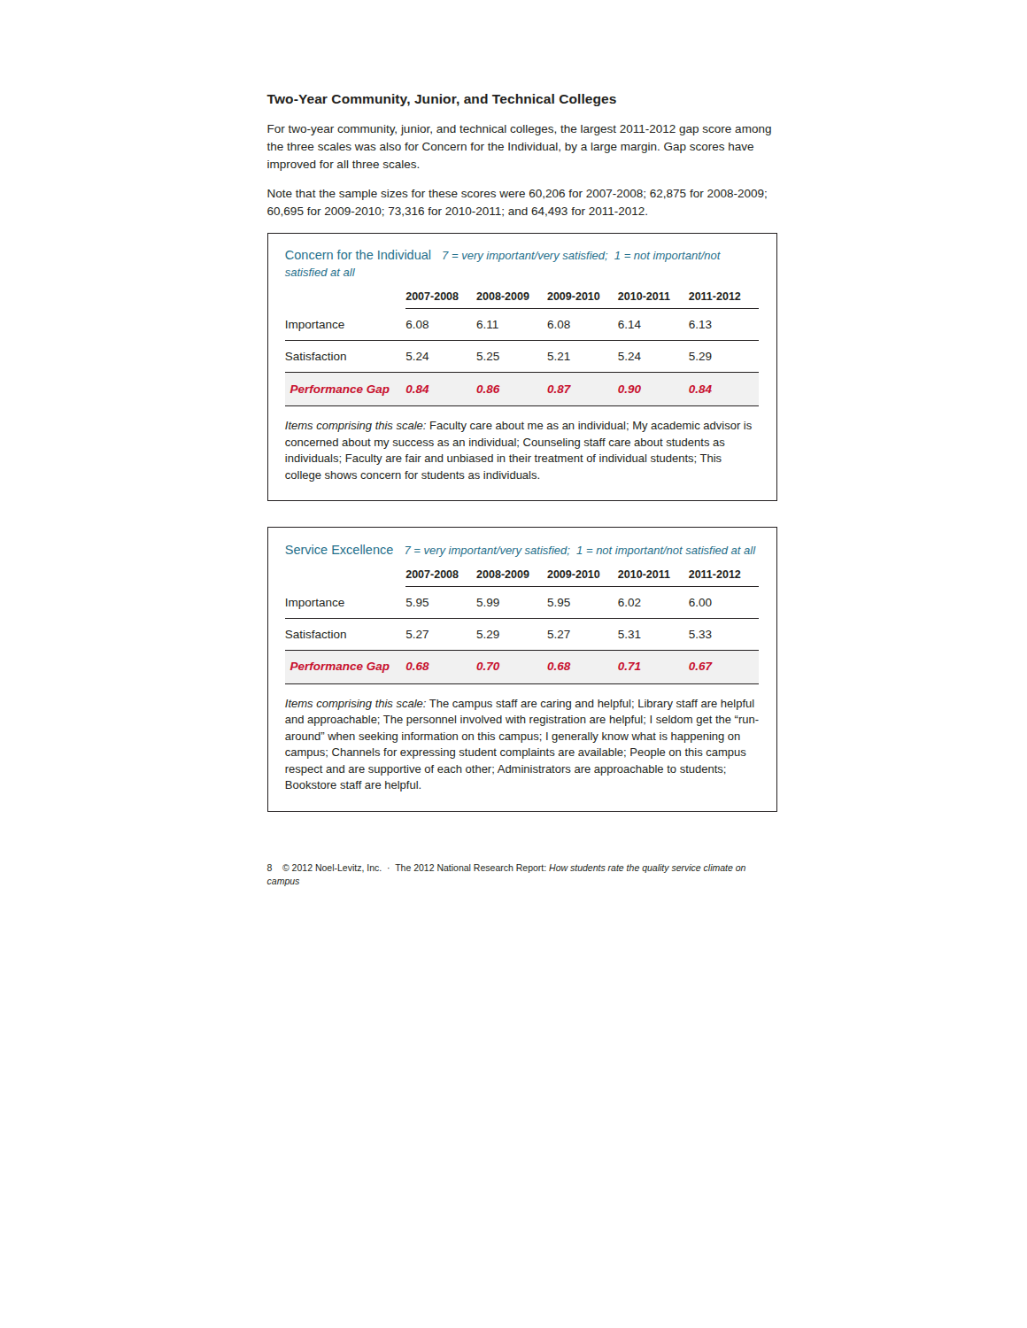Two-Year Community, Junior, and Technical Colleges
For two-year community, junior, and technical colleges, the largest 2011-2012 gap score among the three scales was also for Concern for the Individual, by a large margin. Gap scores have improved for all three scales.
Note that the sample sizes for these scores were 60,206 for 2007-2008; 62,875 for 2008-2009; 60,695 for 2009-2010; 73,316 for 2010-2011; and 64,493 for 2011-2012.
Concern for the Individual 7 = very important/very satisfied; 1 = not important/not satisfied at all
| | 2007-2008 | 2008-2009 | 2009-2010 | 2010-2011 | 2011-2012 |
| --- | --- | --- | --- | --- | --- |
| Importance | 6.08 | 6.11 | 6.08 | 6.14 | 6.13 |
| Satisfaction | 5.24 | 5.25 | 5.21 | 5.24 | 5.29 |
| Performance Gap | 0.84 | 0.86 | 0.87 | 0.90 | 0.84 |
Items comprising this scale: Faculty care about me as an individual; My academic advisor is concerned about my success as an individual; Counseling staff care about students as individuals; Faculty are fair and unbiased in their treatment of individual students; This college shows concern for students as individuals.
Service Excellence 7 = very important/very satisfied; 1 = not important/not satisfied at all
| | 2007-2008 | 2008-2009 | 2009-2010 | 2010-2011 | 2011-2012 |
| --- | --- | --- | --- | --- | --- |
| Importance | 5.95 | 5.99 | 5.95 | 6.02 | 6.00 |
| Satisfaction | 5.27 | 5.29 | 5.27 | 5.31 | 5.33 |
| Performance Gap | 0.68 | 0.70 | 0.68 | 0.71 | 0.67 |
Items comprising this scale: The campus staff are caring and helpful; Library staff are helpful and approachable; The personnel involved with registration are helpful; I seldom get the “run-around” when seeking information on this campus; I generally know what is happening on campus; Channels for expressing student complaints are available; People on this campus respect and are supportive of each other; Administrators are approachable to students; Bookstore staff are helpful.
8© 2012 Noel-Levitz, Inc. · The 2012 National Research Report: How students rate the quality service climate on campus